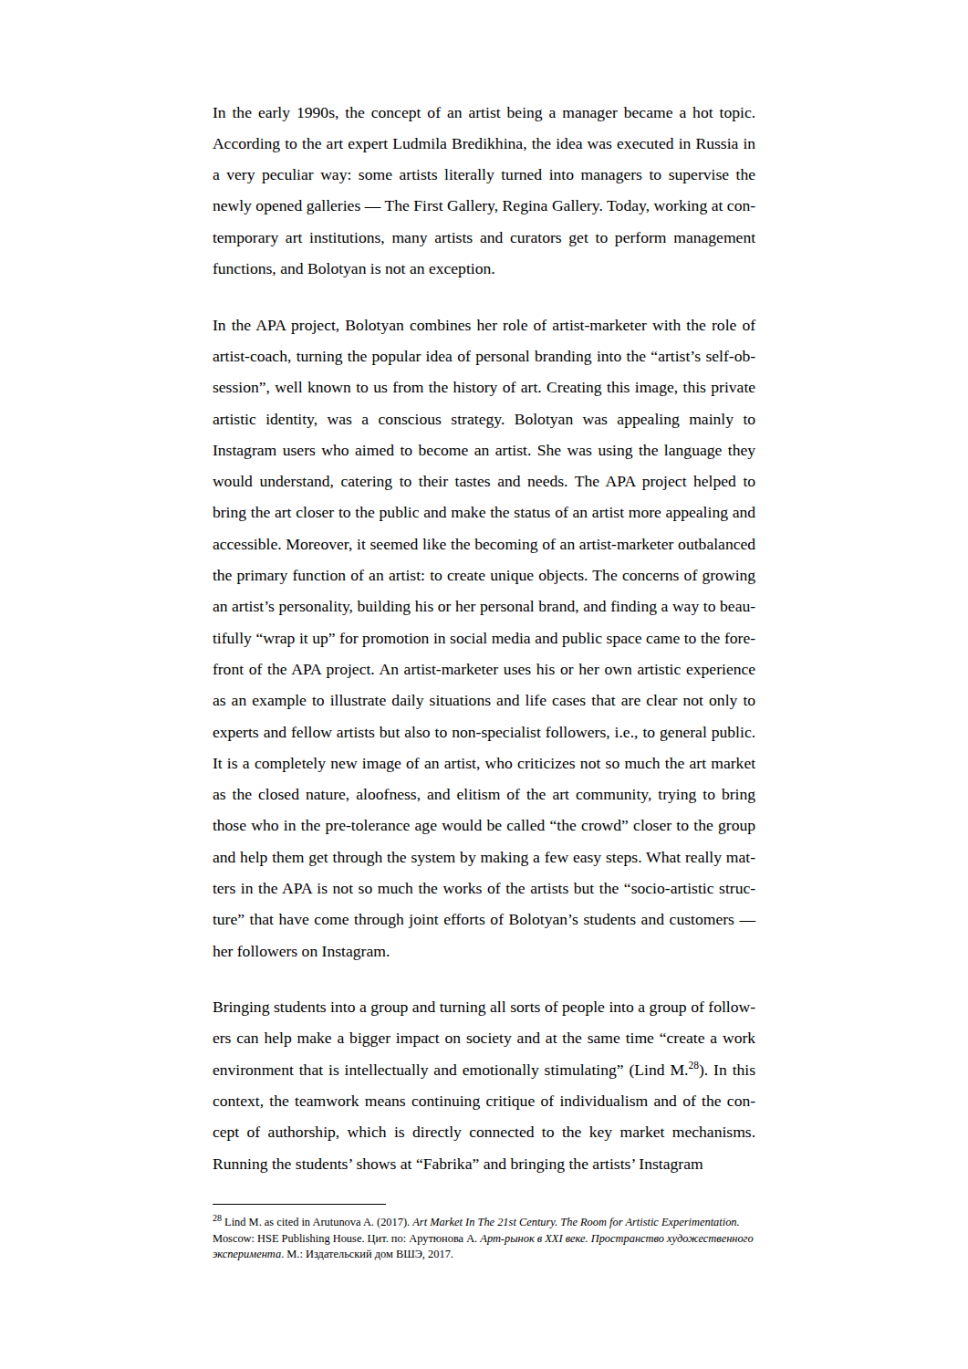In the early 1990s, the concept of an artist being a manager became a hot topic. According to the art expert Ludmila Bredikhina, the idea was executed in Russia in a very peculiar way: some artists literally turned into managers to supervise the newly opened galleries — The First Gallery, Regina Gallery. Today, working at contemporary art institutions, many artists and curators get to perform management functions, and Bolotyan is not an exception.
In the APA project, Bolotyan combines her role of artist-marketer with the role of artist-coach, turning the popular idea of personal branding into the “artist’s self-obsession”, well known to us from the history of art. Creating this image, this private artistic identity, was a conscious strategy. Bolotyan was appealing mainly to Instagram users who aimed to become an artist. She was using the language they would understand, catering to their tastes and needs. The APA project helped to bring the art closer to the public and make the status of an artist more appealing and accessible. Moreover, it seemed like the becoming of an artist-marketer outbalanced the primary function of an artist: to create unique objects. The concerns of growing an artist’s personality, building his or her personal brand, and finding a way to beautifully “wrap it up” for promotion in social media and public space came to the forefront of the APA project. An artist-marketer uses his or her own artistic experience as an example to illustrate daily situations and life cases that are clear not only to experts and fellow artists but also to non-specialist followers, i.e., to general public. It is a completely new image of an artist, who criticizes not so much the art market as the closed nature, aloofness, and elitism of the art community, trying to bring those who in the pre-tolerance age would be called “the crowd” closer to the group and help them get through the system by making a few easy steps. What really matters in the APA is not so much the works of the artists but the “socio-artistic structure” that have come through joint efforts of Bolotyan’s students and customers — her followers on Instagram.
Bringing students into a group and turning all sorts of people into a group of followers can help make a bigger impact on society and at the same time “create a work environment that is intellectually and emotionally stimulating” (Lind M.28). In this context, the teamwork means continuing critique of individualism and of the concept of authorship, which is directly connected to the key market mechanisms. Running the students’ shows at “Fabrika” and bringing the artists’ Instagram
28 Lind M. as cited in Arutunova A. (2017). Art Market In The 21st Century. The Room for Artistic Experimentation. Moscow: HSE Publishing House. Цит. по: Арутюнова А. Арт-рынок в XXI веке. Пространство художественного эксперимента. М.: Издательский дом ВШЭ, 2017.